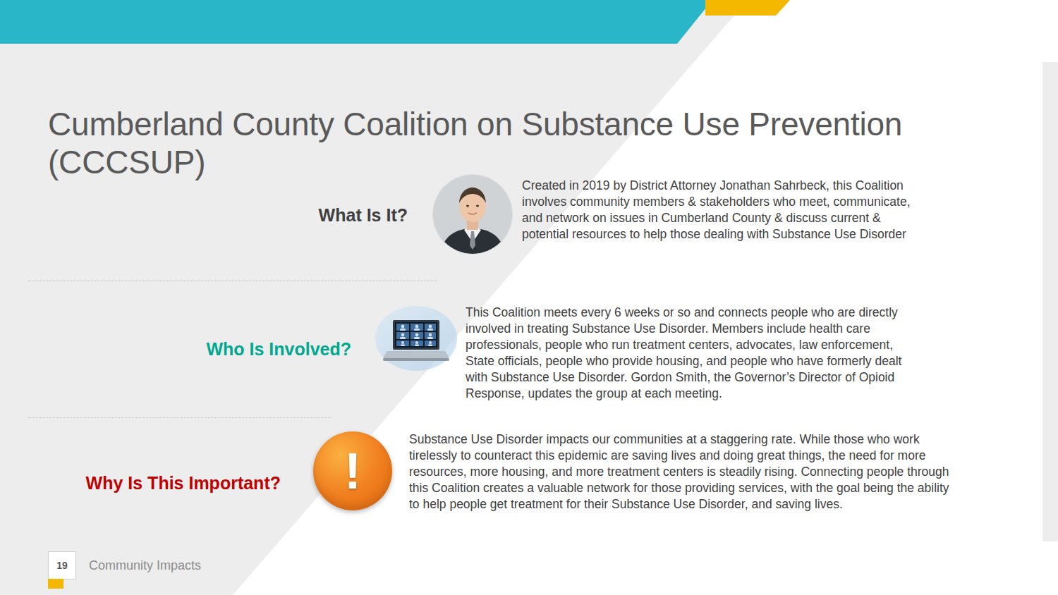Cumberland County Coalition on Substance Use Prevention (CCCSUP)
What Is It?
Created in 2019 by District Attorney Jonathan Sahrbeck, this Coalition involves community members & stakeholders who meet, communicate, and network on issues in Cumberland County & discuss current & potential resources to help those dealing with Substance Use Disorder
Who Is Involved?
This Coalition meets every 6 weeks or so and connects people who are directly involved in treating Substance Use Disorder. Members include health care professionals, people who run treatment centers, advocates, law enforcement, State officials, people who provide housing, and people who have formerly dealt with Substance Use Disorder. Gordon Smith, the Governor’s Director of Opioid Response, updates the group at each meeting.
Why Is This Important?
!
Substance Use Disorder impacts our communities at a staggering rate. While those who work tirelessly to counteract this epidemic are saving lives and doing great things, the need for more resources, more housing, and more treatment centers is steadily rising. Connecting people through this Coalition creates a valuable network for those providing services, with the goal being the ability to help people get treatment for their Substance Use Disorder, and saving lives.
19
Community Impacts